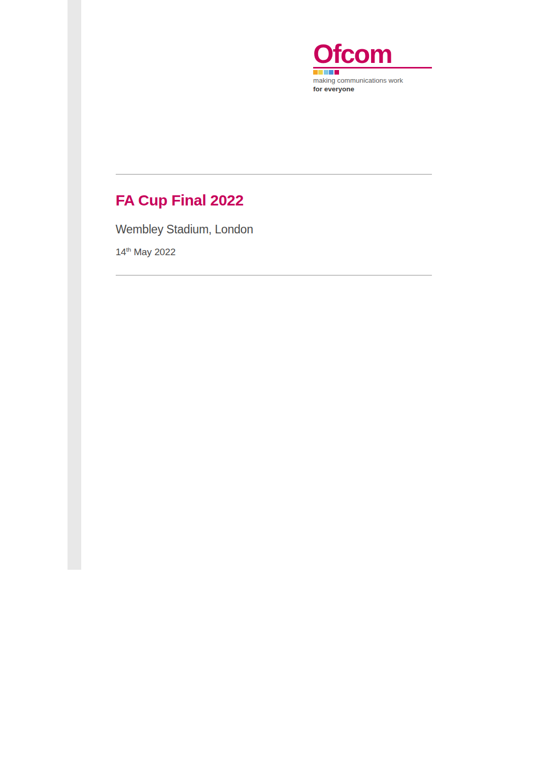Ofcom
making communications work
for everyone
FA Cup Final 2022
Wembley Stadium, London
14th May 2022